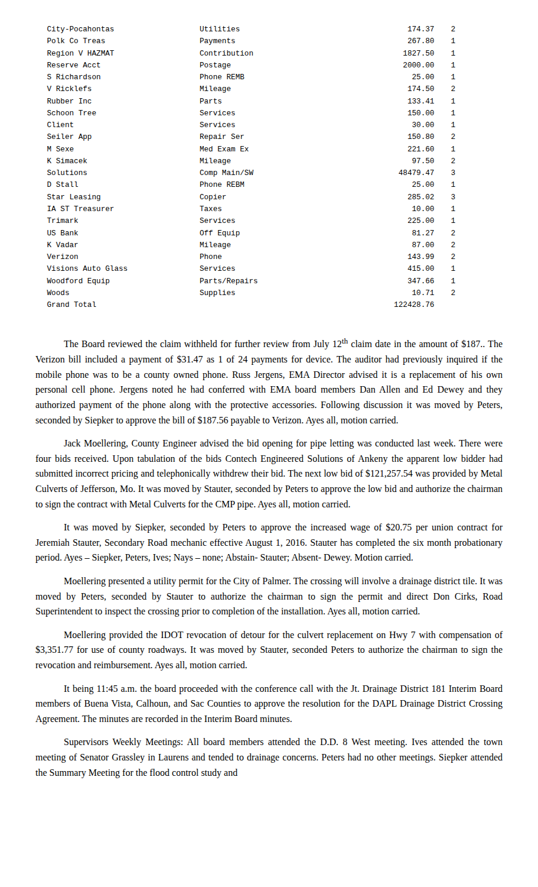| City-Pocahontas | Utilities | 174.37 | 2 |
| Polk Co Treas | Payments | 267.80 | 1 |
| Region V HAZMAT | Contribution | 1827.50 | 1 |
| Reserve Acct | Postage | 2000.00 | 1 |
| S Richardson | Phone REMB | 25.00 | 1 |
| V Ricklefs | Mileage | 174.50 | 2 |
| Rubber Inc | Parts | 133.41 | 1 |
| Schoon Tree | Services | 150.00 | 1 |
| Client | Services | 30.00 | 1 |
| Seiler App | Repair Ser | 150.80 | 2 |
| M Sexe | Med Exam Ex | 221.60 | 1 |
| K Simacek | Mileage | 97.50 | 2 |
| Solutions | Comp Main/SW | 48479.47 | 3 |
| D Stall | Phone REBM | 25.00 | 1 |
| Star Leasing | Copier | 285.02 | 3 |
| IA ST Treasurer | Taxes | 10.00 | 1 |
| Trimark | Services | 225.00 | 1 |
| US Bank | Off Equip | 81.27 | 2 |
| K Vadar | Mileage | 87.00 | 2 |
| Verizon | Phone | 143.99 | 2 |
| Visions Auto Glass | Services | 415.00 | 1 |
| Woodford Equip | Parts/Repairs | 347.66 | 1 |
| Woods | Supplies | 10.71 | 2 |
| Grand Total | | 122428.76 | |
The Board reviewed the claim withheld for further review from July 12th claim date in the amount of $187.. The Verizon bill included a payment of $31.47 as 1 of 24 payments for device. The auditor had previously inquired if the mobile phone was to be a county owned phone. Russ Jergens, EMA Director advised it is a replacement of his own personal cell phone. Jergens noted he had conferred with EMA board members Dan Allen and Ed Dewey and they authorized payment of the phone along with the protective accessories. Following discussion it was moved by Peters, seconded by Siepker to approve the bill of $187.56 payable to Verizon. Ayes all, motion carried.
Jack Moellering, County Engineer advised the bid opening for pipe letting was conducted last week. There were four bids received. Upon tabulation of the bids Contech Engineered Solutions of Ankeny the apparent low bidder had submitted incorrect pricing and telephonically withdrew their bid. The next low bid of $121,257.54 was provided by Metal Culverts of Jefferson, Mo. It was moved by Stauter, seconded by Peters to approve the low bid and authorize the chairman to sign the contract with Metal Culverts for the CMP pipe. Ayes all, motion carried.
It was moved by Siepker, seconded by Peters to approve the increased wage of $20.75 per union contract for Jeremiah Stauter, Secondary Road mechanic effective August 1, 2016. Stauter has completed the six month probationary period. Ayes – Siepker, Peters, Ives; Nays – none; Abstain- Stauter; Absent- Dewey. Motion carried.
Moellering presented a utility permit for the City of Palmer. The crossing will involve a drainage district tile. It was moved by Peters, seconded by Stauter to authorize the chairman to sign the permit and direct Don Cirks, Road Superintendent to inspect the crossing prior to completion of the installation. Ayes all, motion carried.
Moellering provided the IDOT revocation of detour for the culvert replacement on Hwy 7 with compensation of $3,351.77 for use of county roadways. It was moved by Stauter, seconded Peters to authorize the chairman to sign the revocation and reimbursement. Ayes all, motion carried.
It being 11:45 a.m. the board proceeded with the conference call with the Jt. Drainage District 181 Interim Board members of Buena Vista, Calhoun, and Sac Counties to approve the resolution for the DAPL Drainage District Crossing Agreement. The minutes are recorded in the Interim Board minutes.
Supervisors Weekly Meetings: All board members attended the D.D. 8 West meeting. Ives attended the town meeting of Senator Grassley in Laurens and tended to drainage concerns. Peters had no other meetings. Siepker attended the Summary Meeting for the flood control study and